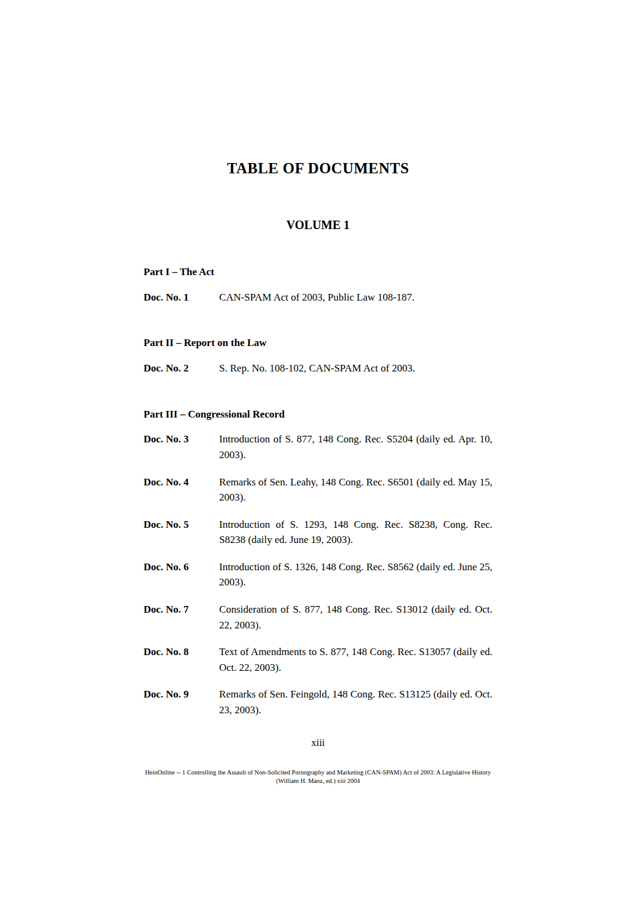TABLE OF DOCUMENTS
VOLUME 1
Part I – The Act
Doc. No. 1
CAN-SPAM Act of 2003, Public Law 108-187.
Part II – Report on the Law
Doc. No. 2
S. Rep. No. 108-102, CAN-SPAM Act of 2003.
Part III – Congressional Record
Doc. No. 3
Introduction of S. 877, 148 Cong. Rec. S5204 (daily ed. Apr. 10, 2003).
Doc. No. 4
Remarks of Sen. Leahy, 148 Cong. Rec. S6501 (daily ed. May 15, 2003).
Doc. No. 5
Introduction of S. 1293, 148 Cong. Rec. S8238, Cong. Rec. S8238 (daily ed. June 19, 2003).
Doc. No. 6
Introduction of S. 1326, 148 Cong. Rec. S8562 (daily ed. June 25, 2003).
Doc. No. 7
Consideration of S. 877, 148 Cong. Rec. S13012 (daily ed. Oct. 22, 2003).
Doc. No. 8
Text of Amendments to S. 877, 148 Cong. Rec. S13057 (daily ed. Oct. 22, 2003).
Doc. No. 9
Remarks of Sen. Feingold, 148 Cong. Rec. S13125 (daily ed. Oct. 23, 2003).
xiii
HeinOnline -- 1 Controlling the Assault of Non-Solicited Pornography and Marketing (CAN-SPAM) Act of 2003: A Legislative History (William H. Manz, ed.) xiii 2004